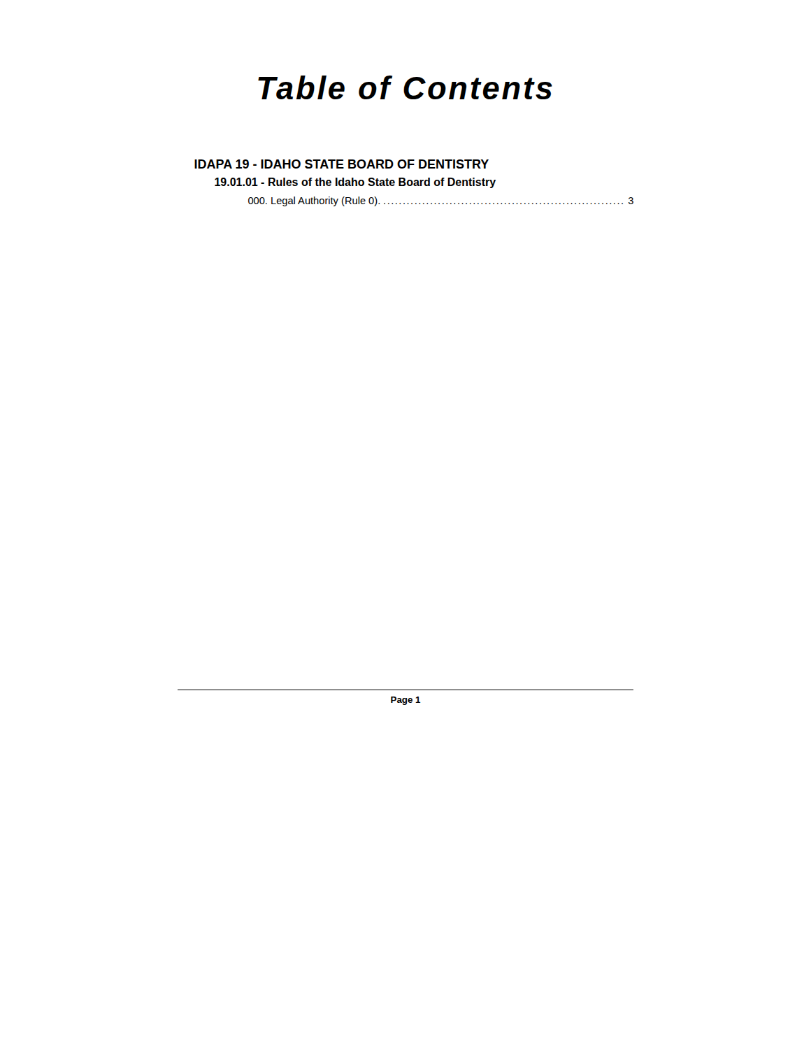Table of Contents
IDAPA 19 - IDAHO STATE BOARD OF DENTISTRY
19.01.01 - Rules of the Idaho State Board of Dentistry
000. Legal Authority (Rule 0). ................................................................................ 3
Page 1